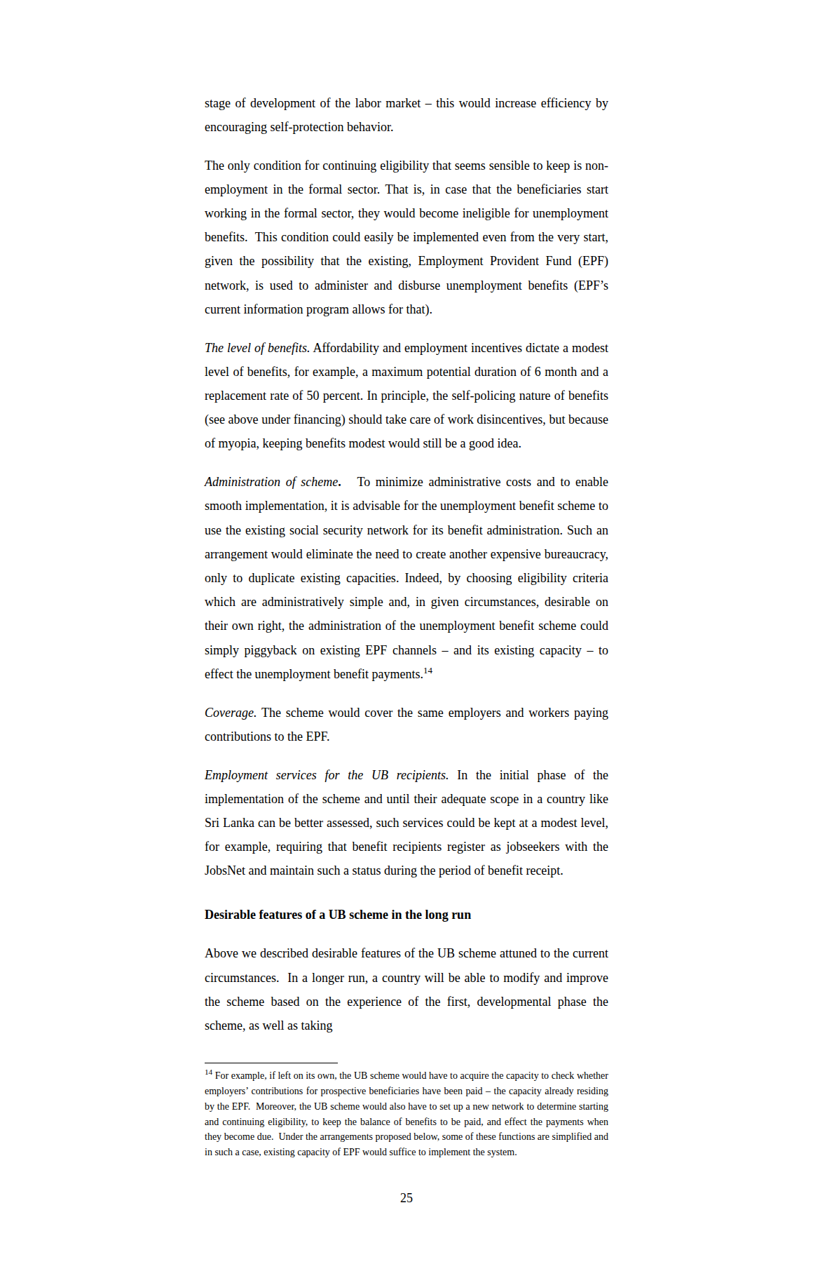stage of development of the labor market – this would increase efficiency by encouraging self-protection behavior.
The only condition for continuing eligibility that seems sensible to keep is non-employment in the formal sector. That is, in case that the beneficiaries start working in the formal sector, they would become ineligible for unemployment benefits. This condition could easily be implemented even from the very start, given the possibility that the existing, Employment Provident Fund (EPF) network, is used to administer and disburse unemployment benefits (EPF’s current information program allows for that).
The level of benefits. Affordability and employment incentives dictate a modest level of benefits, for example, a maximum potential duration of 6 month and a replacement rate of 50 percent. In principle, the self-policing nature of benefits (see above under financing) should take care of work disincentives, but because of myopia, keeping benefits modest would still be a good idea.
Administration of scheme. To minimize administrative costs and to enable smooth implementation, it is advisable for the unemployment benefit scheme to use the existing social security network for its benefit administration. Such an arrangement would eliminate the need to create another expensive bureaucracy, only to duplicate existing capacities. Indeed, by choosing eligibility criteria which are administratively simple and, in given circumstances, desirable on their own right, the administration of the unemployment benefit scheme could simply piggyback on existing EPF channels – and its existing capacity – to effect the unemployment benefit payments.14
Coverage. The scheme would cover the same employers and workers paying contributions to the EPF.
Employment services for the UB recipients. In the initial phase of the implementation of the scheme and until their adequate scope in a country like Sri Lanka can be better assessed, such services could be kept at a modest level, for example, requiring that benefit recipients register as jobseekers with the JobsNet and maintain such a status during the period of benefit receipt.
Desirable features of a UB scheme in the long run
Above we described desirable features of the UB scheme attuned to the current circumstances. In a longer run, a country will be able to modify and improve the scheme based on the experience of the first, developmental phase the scheme, as well as taking
14 For example, if left on its own, the UB scheme would have to acquire the capacity to check whether employers’ contributions for prospective beneficiaries have been paid – the capacity already residing by the EPF. Moreover, the UB scheme would also have to set up a new network to determine starting and continuing eligibility, to keep the balance of benefits to be paid, and effect the payments when they become due. Under the arrangements proposed below, some of these functions are simplified and in such a case, existing capacity of EPF would suffice to implement the system.
25